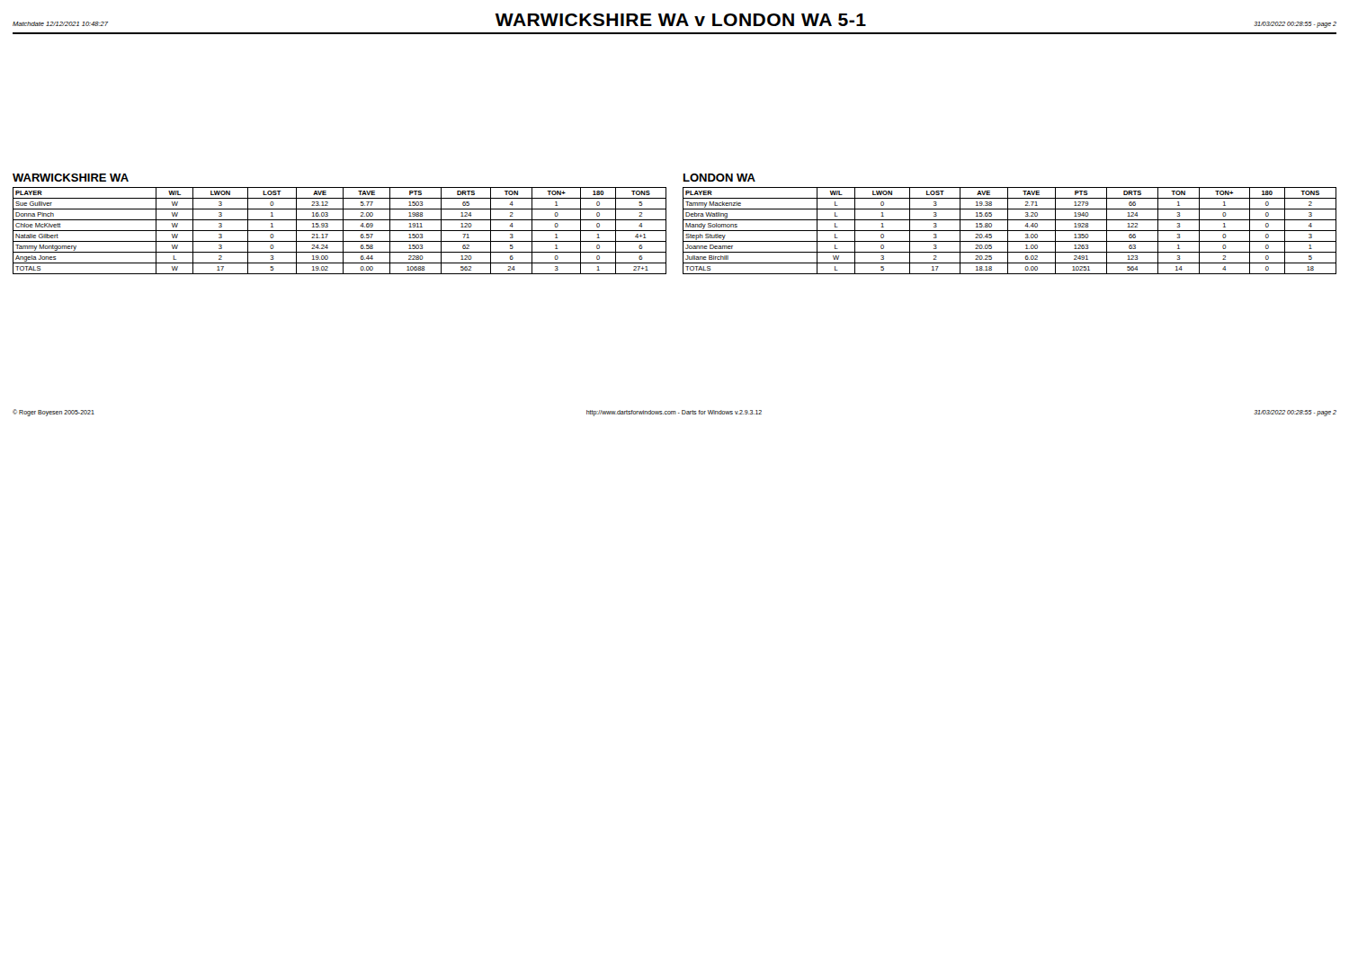Matchdate 12/12/2021 10:48:27
WARWICKSHIRE WA v LONDON WA 5-1
31/03/2022 00:28:55 - page 2
WARWICKSHIRE WA
| PLAYER | W/L | LWON | LOST | AVE | TAVE | PTS | DRTS | TON | TON+ | 180 | TONS |
| --- | --- | --- | --- | --- | --- | --- | --- | --- | --- | --- | --- |
| Sue Gulliver | W | 3 | 0 | 23.12 | 5.77 | 1503 | 65 | 4 | 1 | 0 | 5 |
| Donna Pinch | W | 3 | 1 | 16.03 | 2.00 | 1988 | 124 | 2 | 0 | 0 | 2 |
| Chloe McKivett | W | 3 | 1 | 15.93 | 4.69 | 1911 | 120 | 4 | 0 | 0 | 4 |
| Natalie Gilbert | W | 3 | 0 | 21.17 | 6.57 | 1503 | 71 | 3 | 1 | 1 | 4+1 |
| Tammy Montgomery | W | 3 | 0 | 24.24 | 6.58 | 1503 | 62 | 5 | 1 | 0 | 6 |
| Angela Jones | L | 2 | 3 | 19.00 | 6.44 | 2280 | 120 | 6 | 0 | 0 | 6 |
| TOTALS | W | 17 | 5 | 19.02 | 0.00 | 10688 | 562 | 24 | 3 | 1 | 27+1 |
LONDON WA
| PLAYER | W/L | LWON | LOST | AVE | TAVE | PTS | DRTS | TON | TON+ | 180 | TONS |
| --- | --- | --- | --- | --- | --- | --- | --- | --- | --- | --- | --- |
| Tammy Mackenzie | L | 0 | 3 | 19.38 | 2.71 | 1279 | 66 | 1 | 1 | 0 | 2 |
| Debra Watling | L | 1 | 3 | 15.65 | 3.20 | 1940 | 124 | 3 | 0 | 0 | 3 |
| Mandy Solomons | L | 1 | 3 | 15.80 | 4.40 | 1928 | 122 | 3 | 1 | 0 | 4 |
| Steph Stutley | L | 0 | 3 | 20.45 | 3.00 | 1350 | 66 | 3 | 0 | 0 | 3 |
| Joanne Deamer | L | 0 | 3 | 20.05 | 1.00 | 1263 | 63 | 1 | 0 | 0 | 1 |
| Juliane Birchill | W | 3 | 2 | 20.25 | 6.02 | 2491 | 123 | 3 | 2 | 0 | 5 |
| TOTALS | L | 5 | 17 | 18.18 | 0.00 | 10251 | 564 | 14 | 4 | 0 | 18 |
© Roger Boyesen 2005-2021
http://www.dartsforwindows.com - Darts for Windows v.2.9.3.12
31/03/2022 00:28:55 - page 2